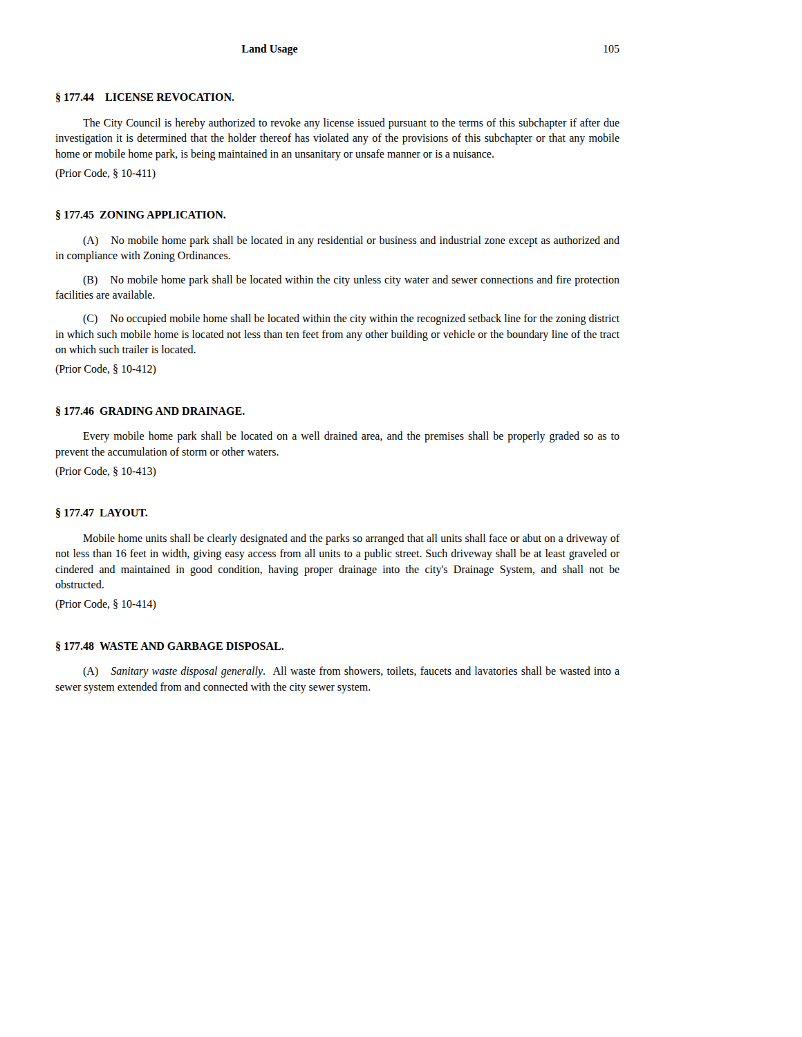Land Usage 105
§ 177.44 LICENSE REVOCATION.
The City Council is hereby authorized to revoke any license issued pursuant to the terms of this subchapter if after due investigation it is determined that the holder thereof has violated any of the provisions of this subchapter or that any mobile home or mobile home park, is being maintained in an unsanitary or unsafe manner or is a nuisance.
(Prior Code, § 10-411)
§ 177.45 ZONING APPLICATION.
(A) No mobile home park shall be located in any residential or business and industrial zone except as authorized and in compliance with Zoning Ordinances.
(B) No mobile home park shall be located within the city unless city water and sewer connections and fire protection facilities are available.
(C) No occupied mobile home shall be located within the city within the recognized setback line for the zoning district in which such mobile home is located not less than ten feet from any other building or vehicle or the boundary line of the tract on which such trailer is located.
(Prior Code, § 10-412)
§ 177.46 GRADING AND DRAINAGE.
Every mobile home park shall be located on a well drained area, and the premises shall be properly graded so as to prevent the accumulation of storm or other waters.
(Prior Code, § 10-413)
§ 177.47 LAYOUT.
Mobile home units shall be clearly designated and the parks so arranged that all units shall face or abut on a driveway of not less than 16 feet in width, giving easy access from all units to a public street. Such driveway shall be at least graveled or cindered and maintained in good condition, having proper drainage into the city's Drainage System, and shall not be obstructed.
(Prior Code, § 10-414)
§ 177.48 WASTE AND GARBAGE DISPOSAL.
(A) Sanitary waste disposal generally. All waste from showers, toilets, faucets and lavatories shall be wasted into a sewer system extended from and connected with the city sewer system.